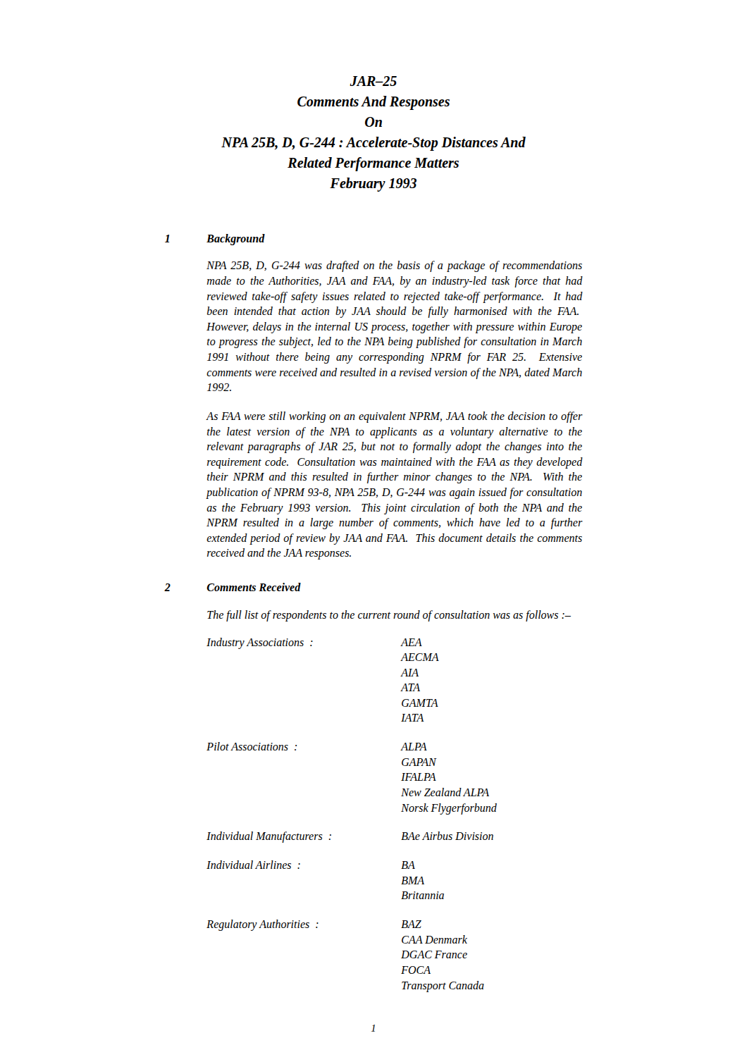JAR–25
Comments And Responses
On
NPA 25B, D, G-244 : Accelerate-Stop Distances And
Related Performance Matters
February 1993
1
Background
NPA 25B, D, G-244 was drafted on the basis of a package of recommendations made to the Authorities, JAA and FAA, by an industry-led task force that had reviewed take-off safety issues related to rejected take-off performance. It had been intended that action by JAA should be fully harmonised with the FAA. However, delays in the internal US process, together with pressure within Europe to progress the subject, led to the NPA being published for consultation in March 1991 without there being any corresponding NPRM for FAR 25. Extensive comments were received and resulted in a revised version of the NPA, dated March 1992.
As FAA were still working on an equivalent NPRM, JAA took the decision to offer the latest version of the NPA to applicants as a voluntary alternative to the relevant paragraphs of JAR 25, but not to formally adopt the changes into the requirement code. Consultation was maintained with the FAA as they developed their NPRM and this resulted in further minor changes to the NPA. With the publication of NPRM 93-8, NPA 25B, D, G-244 was again issued for consultation as the February 1993 version. This joint circulation of both the NPA and the NPRM resulted in a large number of comments, which have led to a further extended period of review by JAA and FAA. This document details the comments received and the JAA responses.
2
Comments Received
The full list of respondents to the current round of consultation was as follows :–
| Industry Associations : | AEA |
| | AECMA |
| | AIA |
| | ATA |
| | GAMTA |
| | IATA |
| Pilot Associations : | ALPA |
| | GAPAN |
| | IFALPA |
| | New Zealand ALPA |
| | Norsk Flygerforbund |
| Individual Manufacturers : | BAe Airbus Division |
| Individual Airlines : | BA |
| | BMA |
| | Britannia |
| Regulatory Authorities : | BAZ |
| | CAA Denmark |
| | DGAC France |
| | FOCA |
| | Transport Canada |
1